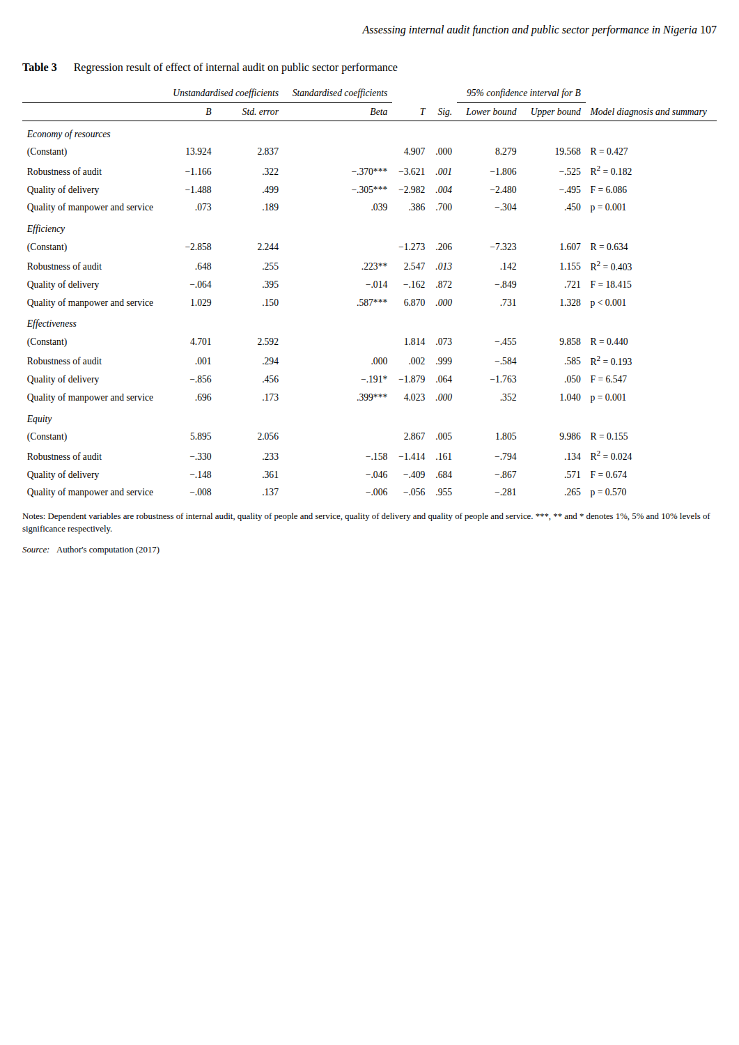Assessing internal audit function and public sector performance in Nigeria 107
Table 3 Regression result of effect of internal audit on public sector performance
| | Unstandardised coefficients | Standardised coefficients | T | Sig. | 95% confidence interval for B | Model diagnosis and summary |
| --- | --- | --- | --- | --- | --- | --- |
| | B | Std. error | Beta | Lower bound | Upper bound |
| Economy of resources |
| (Constant) | 13.924 | 2.837 | | 4.907 | .000 | 8.279 | 19.568 | R = 0.427 |
| Robustness of audit | −1.166 | .322 | −.370*** | −3.621 | .001 | −1.806 | −.525 | R 2 = 0.182 |
| Quality of delivery | −1.488 | .499 | −.305*** | −2.982 | .004 | −2.480 | −.495 | F = 6.086 |
| Quality of manpower and service | .073 | .189 | .039 | .386 | .700 | −.304 | .450 | p = 0.001 |
| Efficiency |
| (Constant) | −2.858 | 2.244 | | −1.273 | .206 | −7.323 | 1.607 | R = 0.634 |
| Robustness of audit | .648 | .255 | .223** | 2.547 | .013 | .142 | 1.155 | R 2 = 0.403 |
| Quality of delivery | −.064 | .395 | −.014 | −.162 | .872 | −.849 | .721 | F = 18.415 |
| Quality of manpower and service | 1.029 | .150 | .587*** | 6.870 | .000 | .731 | 1.328 | p < 0.001 |
| Effectiveness |
| (Constant) | 4.701 | 2.592 | | 1.814 | .073 | −.455 | 9.858 | R = 0.440 |
| Robustness of audit | .001 | .294 | .000 | .002 | .999 | −.584 | .585 | R 2 = 0.193 |
| Quality of delivery | −.856 | .456 | −.191* | −1.879 | .064 | −1.763 | .050 | F = 6.547 |
| Quality of manpower and service | .696 | .173 | .399*** | 4.023 | .000 | .352 | 1.040 | p = 0.001 |
| Equity |
| (Constant) | 5.895 | 2.056 | | 2.867 | .005 | 1.805 | 9.986 | R = 0.155 |
| Robustness of audit | −.330 | .233 | −.158 | −1.414 | .161 | −.794 | .134 | R 2 = 0.024 |
| Quality of delivery | −.148 | .361 | −.046 | −.409 | .684 | −.867 | .571 | F = 0.674 |
| Quality of manpower and service | −.008 | .137 | −.006 | −.056 | .955 | −.281 | .265 | p = 0.570 |
Notes: Dependent variables are robustness of internal audit, quality of people and service, quality of delivery and quality of people and service. ***, ** and * denotes 1%, 5% and 10% levels of significance respectively.
Source: Author's computation (2017)